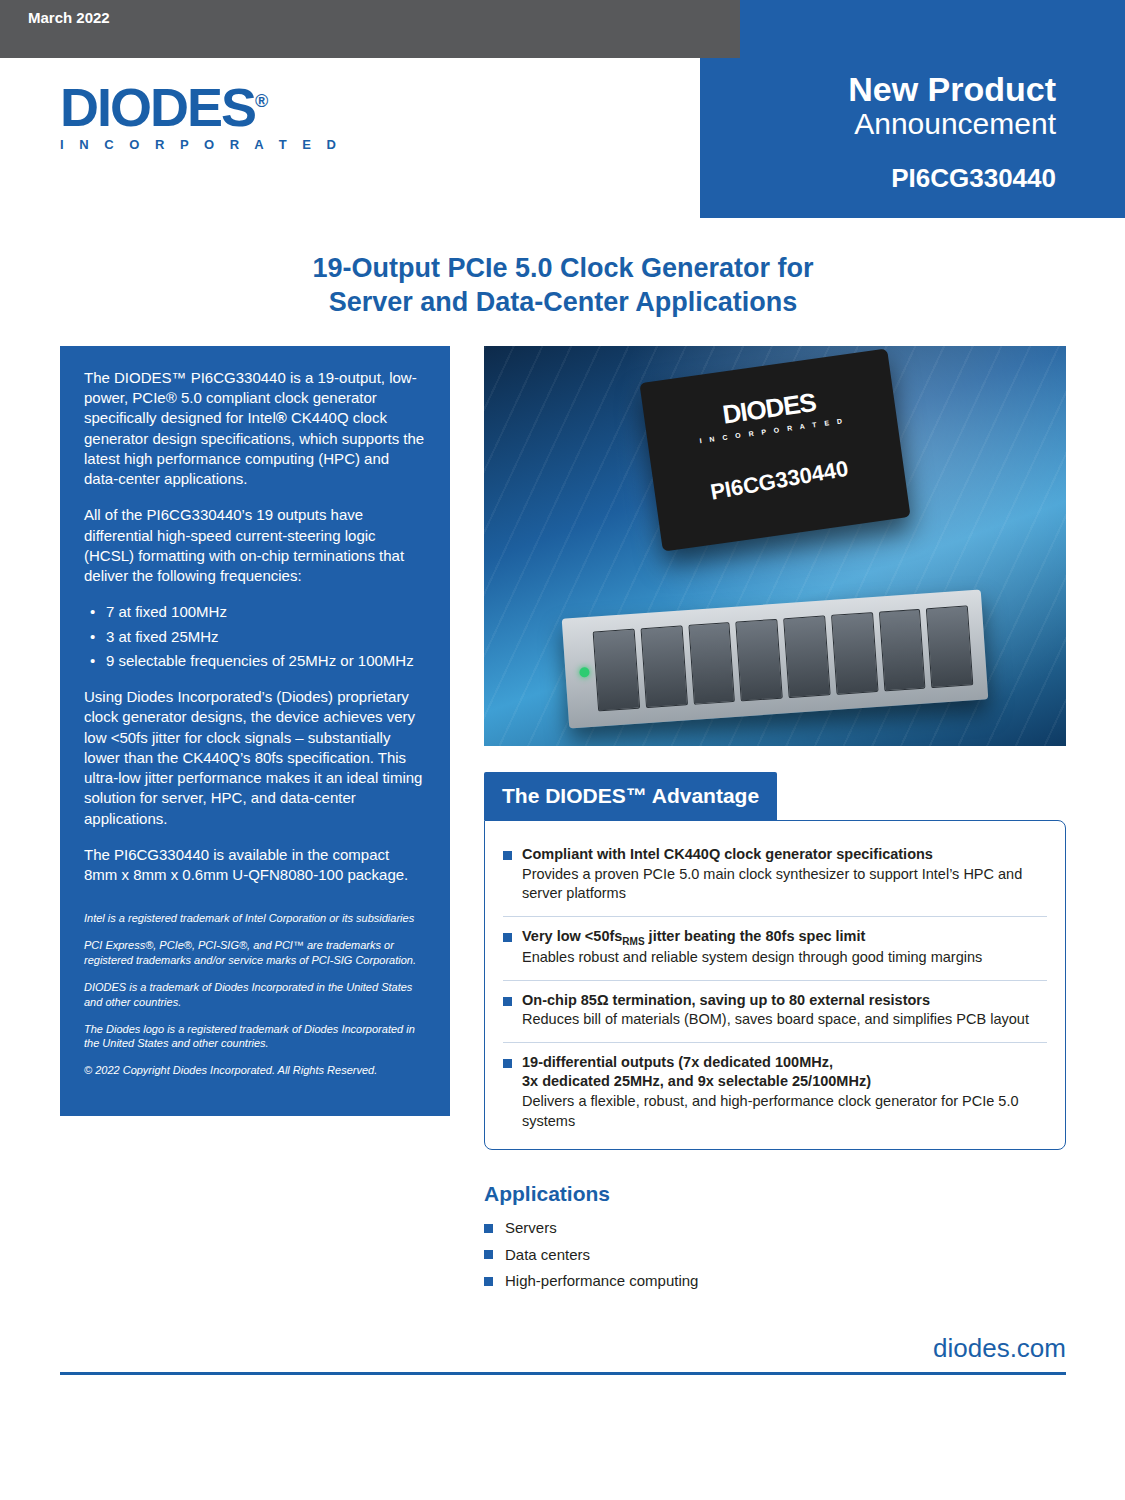March 2022
DIODES®
I N C O R P O R A T E D
New Product
Announcement
PI6CG330440
19-Output PCIe 5.0 Clock Generator for
Server and Data-Center Applications
The DIODES™ PI6CG330440 is a 19-output, low-power, PCIe® 5.0 compliant clock generator specifically designed for Intel® CK440Q clock generator design specifications, which supports the latest high performance computing (HPC) and data-center applications.
All of the PI6CG330440’s 19 outputs have differential high-speed current-steering logic (HCSL) formatting with on-chip terminations that deliver the following frequencies:
7 at fixed 100MHz
3 at fixed 25MHz
9 selectable frequencies of 25MHz or 100MHz
Using Diodes Incorporated’s (Diodes) proprietary clock generator designs, the device achieves very low <50fs jitter for clock signals – substantially lower than the CK440Q’s 80fs specification. This ultra-low jitter performance makes it an ideal timing solution for server, HPC, and data-center applications.
The PI6CG330440 is available in the compact 8mm x 8mm x 0.6mm U-QFN8080-100 package.
Intel is a registered trademark of Intel Corporation or its subsidiaries
PCI Express®, PCIe®, PCI-SIG®, and PCI™ are trademarks or registered trademarks and/or service marks of PCI-SIG Corporation.
DIODES is a trademark of Diodes Incorporated in the United States and other countries.
The Diodes logo is a registered trademark of Diodes Incorporated in the United States and other countries.
© 2022 Copyright Diodes Incorporated. All Rights Reserved.
DIODESI N C O R P O R A T E D
PI6CG330440
The DIODES™ Advantage
Compliant with Intel CK440Q clock generator specifications Provides a proven PCIe 5.0 main clock synthesizer to support Intel’s HPC and server platforms
Very low <50fsRMS jitter beating the 80fs spec limit Enables robust and reliable system design through good timing margins
On-chip 85Ω termination, saving up to 80 external resistors Reduces bill of materials (BOM), saves board space, and simplifies PCB layout
19-differential outputs (7x dedicated 100MHz,
3x dedicated 25MHz, and 9x selectable 25/100MHz) Delivers a flexible, robust, and high-performance clock generator for PCIe 5.0 systems
Applications
Servers
Data centers
High-performance computing
diodes.com